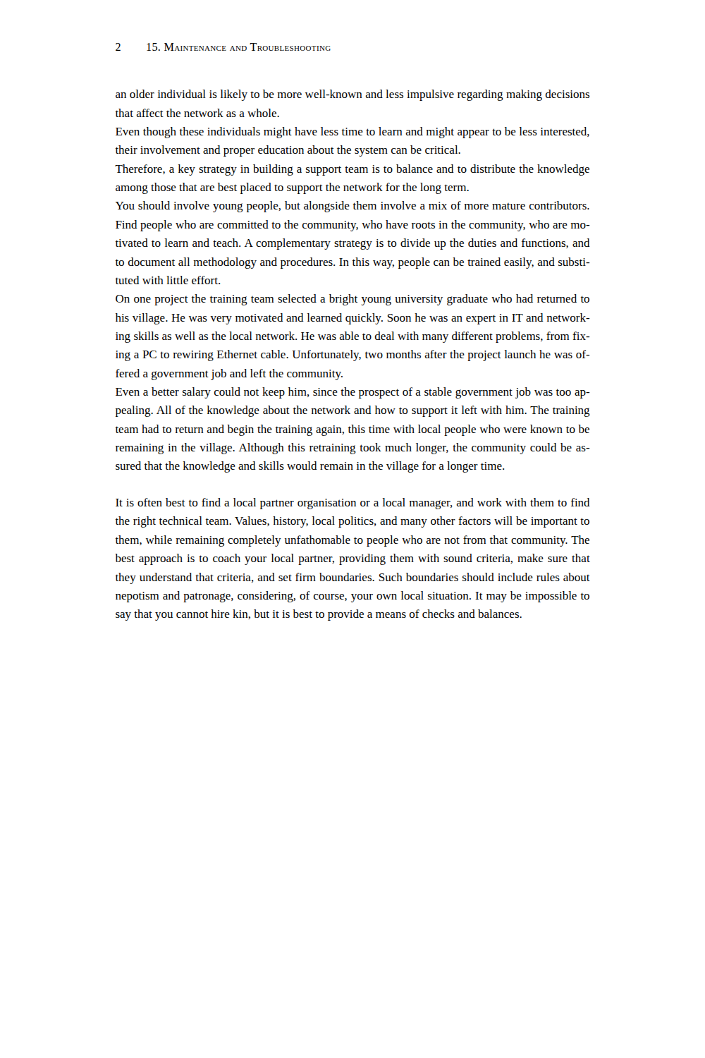2 15. Maintenance and Troubleshooting
an older individual is likely to be more well-known and less impulsive regarding making decisions that affect the network as a whole.
Even though these individuals might have less time to learn and might appear to be less interested, their involvement and proper education about the system can be critical.
Therefore, a key strategy in building a support team is to balance and to distribute the knowledge among those that are best placed to support the network for the long term.
You should involve young people, but alongside them involve a mix of more mature contributors. Find people who are committed to the community, who have roots in the community, who are motivated to learn and teach. A complementary strategy is to divide up the duties and functions, and to document all methodology and procedures. In this way, people can be trained easily, and substituted with little effort.
On one project the training team selected a bright young university graduate who had returned to his village. He was very motivated and learned quickly. Soon he was an expert in IT and networking skills as well as the local network. He was able to deal with many different problems, from fixing a PC to rewiring Ethernet cable. Unfortunately, two months after the project launch he was offered a government job and left the community.
Even a better salary could not keep him, since the prospect of a stable government job was too appealing. All of the knowledge about the network and how to support it left with him. The training team had to return and begin the training again, this time with local people who were known to be remaining in the village. Although this retraining took much longer, the community could be assured that the knowledge and skills would remain in the village for a longer time.
It is often best to find a local partner organisation or a local manager, and work with them to find the right technical team. Values, history, local politics, and many other factors will be important to them, while remaining completely unfathomable to people who are not from that community. The best approach is to coach your local partner, providing them with sound criteria, make sure that they understand that criteria, and set firm boundaries. Such boundaries should include rules about nepotism and patronage, considering, of course, your own local situation. It may be impossible to say that you cannot hire kin, but it is best to provide a means of checks and balances.